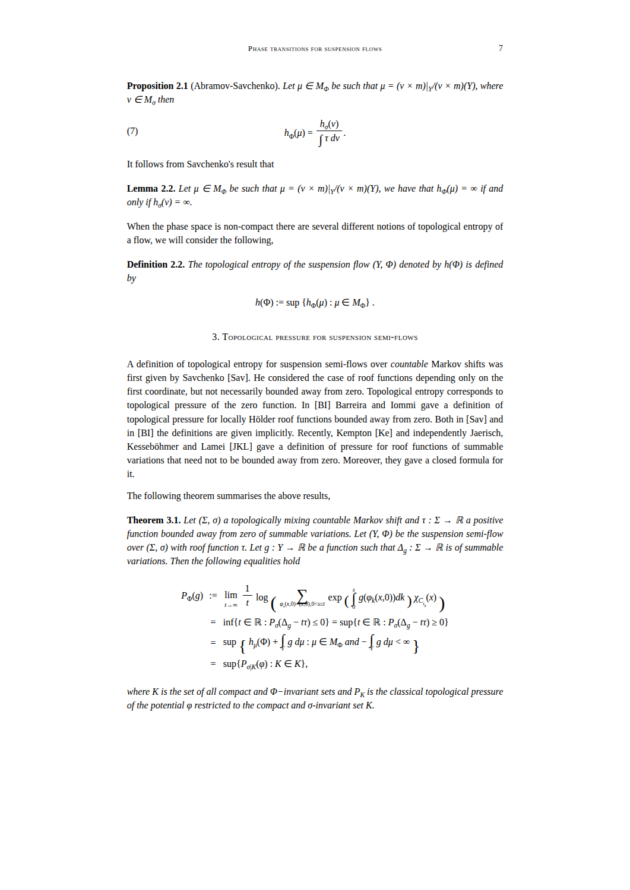Phase transitions for suspension flows 7
Proposition 2.1 (Abramov-Savchenko). Let μ ∈ MΦ be such that μ = (ν × m)|Y/(ν × m)(Y), where ν ∈ Mσ then
(7) hΦ(μ) = hσ(ν) ∫ τ dν .
It follows from Savchenko's result that
Lemma 2.2. Let μ ∈ MΦ be such that μ = (ν × m)|Y/(ν × m)(Y), we have that hΦ(μ) = ∞ if and only if hσ(ν) = ∞.
When the phase space is non-compact there are several different notions of topological entropy of a flow, we will consider the following,
Definition 2.2. The topological entropy of the suspension flow (Y, Φ) denoted by h(Φ) is defined by
h(Φ) := sup {hΦ(μ) : μ ∈ MΦ} .
3. Topological pressure for suspension semi-flows
A definition of topological entropy for suspension semi-flows over countable Markov shifts was first given by Savchenko [Sav]. He considered the case of roof functions depending only on the first coordinate, but not necessarily bounded away from zero. Topological entropy corresponds to topological pressure of the zero function. In [BI] Barreira and Iommi gave a definition of topological pressure for locally Hölder roof functions bounded away from zero. Both in [Sav] and in [BI] the definitions are given implicitly. Recently, Kempton [Ke] and independently Jaerisch, Kesseböhmer and Lamei [JKL] gave a definition of pressure for roof functions of summable variations that need not to be bounded away from zero. Moreover, they gave a closed formula for it.
The following theorem summarises the above results,
Theorem 3.1. Let (Σ, σ) a topologically mixing countable Markov shift and τ : Σ → ℝ a positive function bounded away from zero of summable variations. Let (Y, Φ) be the suspension semi-flow over (Σ, σ) with roof function τ. Let g : Y → ℝ be a function such that Δg : Σ → ℝ is of summable variations. Then the following equalities hold
| P Φ ( g ) | := | lim t →∞ 1 t log ( ∑ φ s ( x ,0)=( x ,0),0< s ≤ t exp ( s ∫ 0 g ( φ k ( x ,0)) dk ) χ C i 0 ( x ) ) |
| | = | inf{ t ∈ ℝ : P σ (Δ g − tτ ) ≤ 0} = sup{ t ∈ ℝ : P σ (Δ g − tτ ) ≥ 0} |
| | = | sup { h μ (Φ) + ∫ Y g dμ : μ ∈ M Φ and − ∫ Y g dμ < ∞ } |
| | = | sup{ P σ / K ( φ ) : K ∈ K }, |
where K is the set of all compact and Φ−invariant sets and PK is the classical topological pressure of the potential φ restricted to the compact and σ-invariant set K.